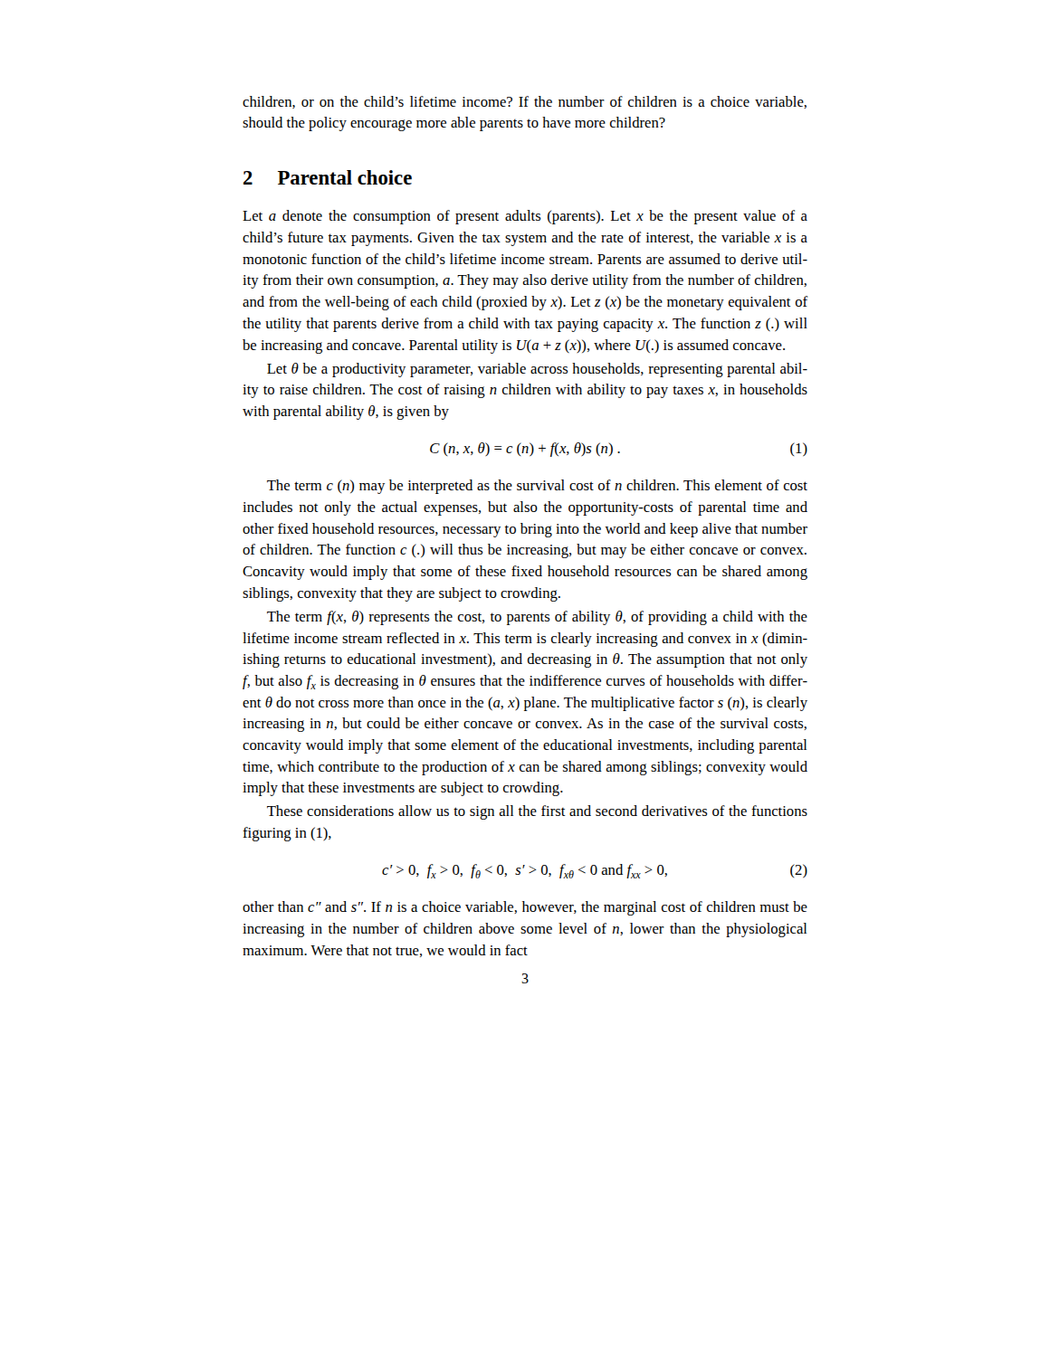children, or on the child’s lifetime income? If the number of children is a choice variable, should the policy encourage more able parents to have more children?
2 Parental choice
Let a denote the consumption of present adults (parents). Let x be the present value of a child’s future tax payments. Given the tax system and the rate of interest, the variable x is a monotonic function of the child’s lifetime income stream. Parents are assumed to derive utility from their own consumption, a. They may also derive utility from the number of children, and from the well-being of each child (proxied by x). Let z (x) be the monetary equivalent of the utility that parents derive from a child with tax paying capacity x. The function z (.) will be increasing and concave. Parental utility is U(a + z (x)), where U(.) is assumed concave.
Let θ be a productivity parameter, variable across households, representing parental ability to raise children. The cost of raising n children with ability to pay taxes x, in households with parental ability θ, is given by
C (n, x, θ) = c (n) + f(x, θ)s (n) . (1)
The term c (n) may be interpreted as the survival cost of n children. This element of cost includes not only the actual expenses, but also the opportunity-costs of parental time and other fixed household resources, necessary to bring into the world and keep alive that number of children. The function c (.) will thus be increasing, but may be either concave or convex. Concavity would imply that some of these fixed household resources can be shared among siblings, convexity that they are subject to crowding.
The term f(x, θ) represents the cost, to parents of ability θ, of providing a child with the lifetime income stream reflected in x. This term is clearly increasing and convex in x (diminishing returns to educational investment), and decreasing in θ. The assumption that not only f, but also fx is decreasing in θ ensures that the indifference curves of households with different θ do not cross more than once in the (a, x) plane. The multiplicative factor s (n), is clearly increasing in n, but could be either concave or convex. As in the case of the survival costs, concavity would imply that some element of the educational investments, including parental time, which contribute to the production of x can be shared among siblings; convexity would imply that these investments are subject to crowding.
These considerations allow us to sign all the first and second derivatives of the functions figuring in (1),
c′ > 0, fx > 0, fθ < 0, s′ > 0, fxθ < 0 and fxx > 0, (2)
other than c″ and s″. If n is a choice variable, however, the marginal cost of children must be increasing in the number of children above some level of n, lower than the physiological maximum. Were that not true, we would in fact
3